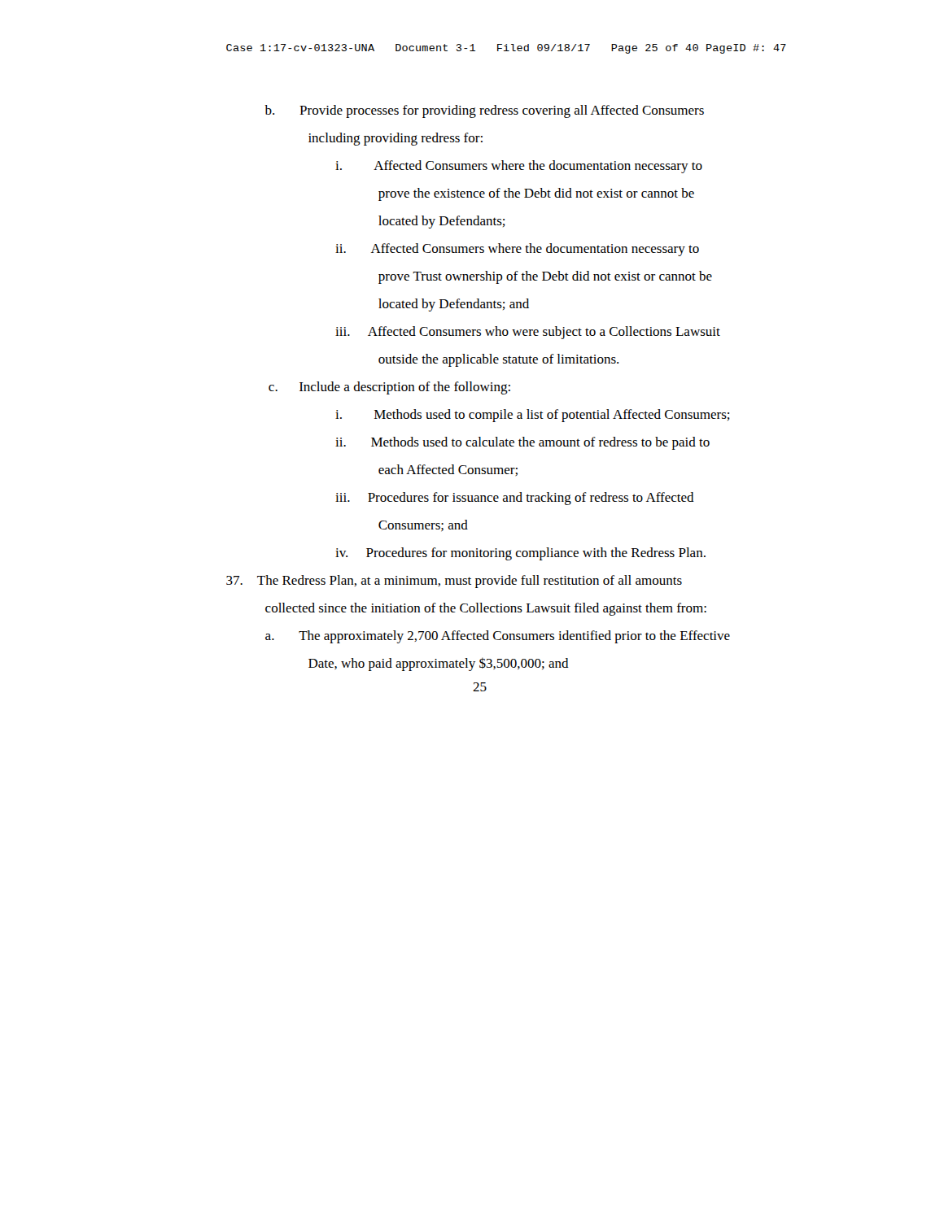Case 1:17-cv-01323-UNA Document 3-1 Filed 09/18/17 Page 25 of 40 PageID #: 47
b. Provide processes for providing redress covering all Affected Consumers including providing redress for:
i. Affected Consumers where the documentation necessary to prove the existence of the Debt did not exist or cannot be located by Defendants;
ii. Affected Consumers where the documentation necessary to prove Trust ownership of the Debt did not exist or cannot be located by Defendants; and
iii. Affected Consumers who were subject to a Collections Lawsuit outside the applicable statute of limitations.
c. Include a description of the following:
i. Methods used to compile a list of potential Affected Consumers;
ii. Methods used to calculate the amount of redress to be paid to each Affected Consumer;
iii. Procedures for issuance and tracking of redress to Affected Consumers; and
iv. Procedures for monitoring compliance with the Redress Plan.
37. The Redress Plan, at a minimum, must provide full restitution of all amounts collected since the initiation of the Collections Lawsuit filed against them from:
a. The approximately 2,700 Affected Consumers identified prior to the Effective Date, who paid approximately $3,500,000; and
25